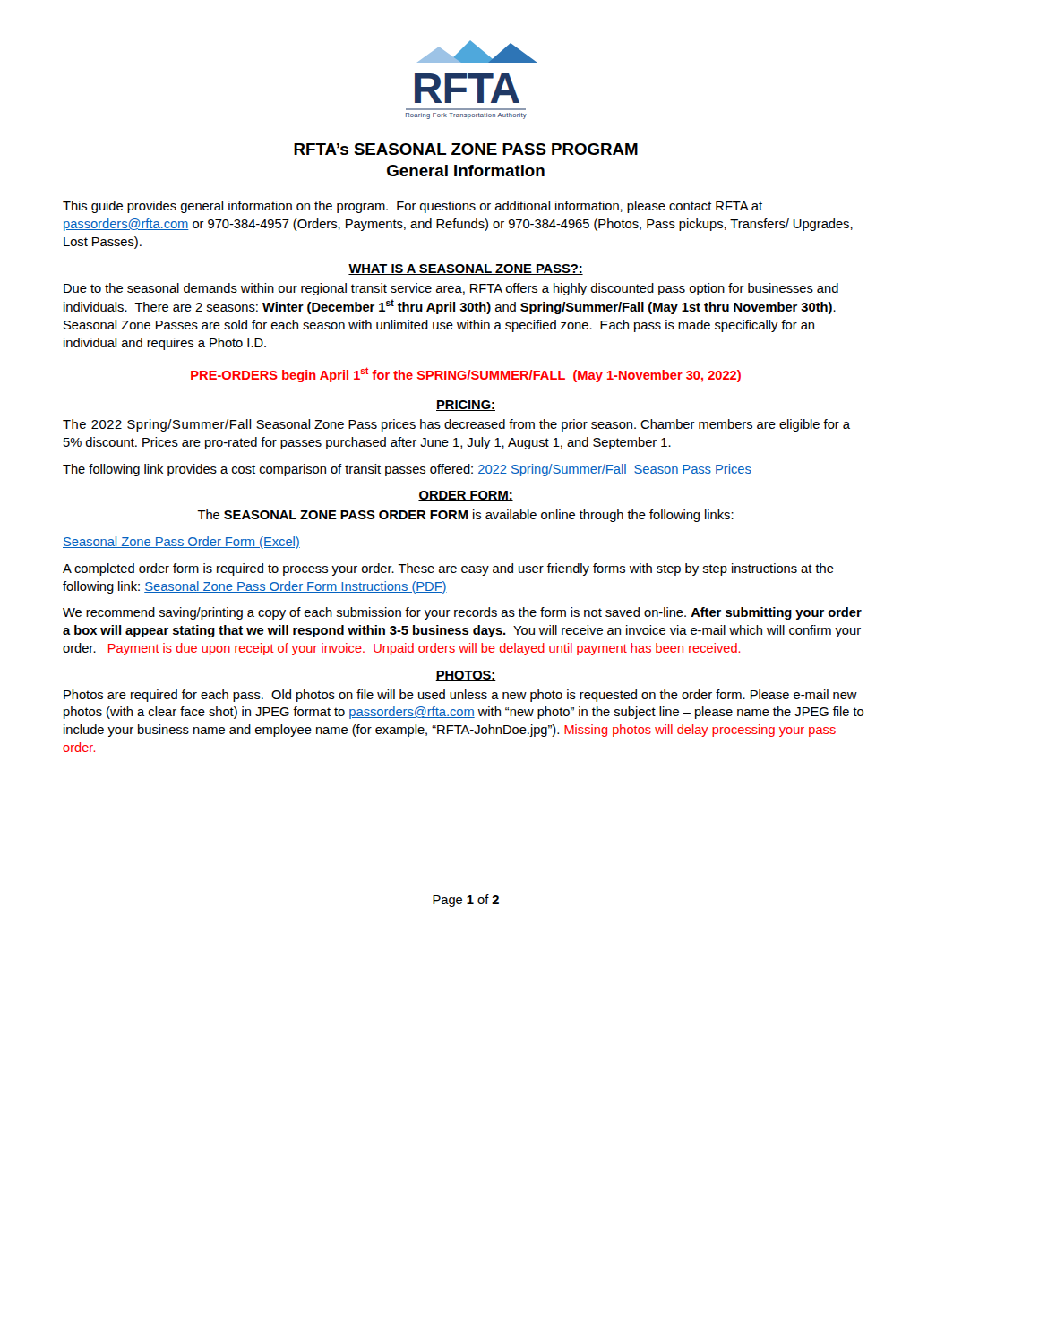RFTA Roaring Fork Transportation Authority
RFTA’s SEASONAL ZONE PASS PROGRAM General Information
This guide provides general information on the program. For questions or additional information, please contact RFTA at passorders@rfta.com or 970-384-4957 (Orders, Payments, and Refunds) or 970-384-4965 (Photos, Pass pickups, Transfers/ Upgrades, Lost Passes).
WHAT IS A SEASONAL ZONE PASS?:
Due to the seasonal demands within our regional transit service area, RFTA offers a highly discounted pass option for businesses and individuals. There are 2 seasons: Winter (December 1st thru April 30th) and Spring/Summer/Fall (May 1st thru November 30th). Seasonal Zone Passes are sold for each season with unlimited use within a specified zone. Each pass is made specifically for an individual and requires a Photo I.D.
PRE-ORDERS begin April 1st for the SPRING/SUMMER/FALL (May 1-November 30, 2022)
PRICING:
The 2022 Spring/Summer/Fall Seasonal Zone Pass prices has decreased from the prior season. Chamber members are eligible for a 5% discount. Prices are pro-rated for passes purchased after June 1, July 1, August 1, and September 1.
The following link provides a cost comparison of transit passes offered: 2022 Spring/Summer/Fall Season Pass Prices
ORDER FORM:
The SEASONAL ZONE PASS ORDER FORM is available online through the following links:
Seasonal Zone Pass Order Form (Excel)
A completed order form is required to process your order. These are easy and user friendly forms with step by step instructions at the following link: Seasonal Zone Pass Order Form Instructions (PDF)
We recommend saving/printing a copy of each submission for your records as the form is not saved on-line. After submitting your order a box will appear stating that we will respond within 3-5 business days. You will receive an invoice via e-mail which will confirm your order. Payment is due upon receipt of your invoice. Unpaid orders will be delayed until payment has been received.
PHOTOS:
Photos are required for each pass. Old photos on file will be used unless a new photo is requested on the order form. Please e-mail new photos (with a clear face shot) in JPEG format to passorders@rfta.com with “new photo” in the subject line – please name the JPEG file to include your business name and employee name (for example, “RFTA-JohnDoe.jpg”). Missing photos will delay processing your pass order.
Page 1 of 2